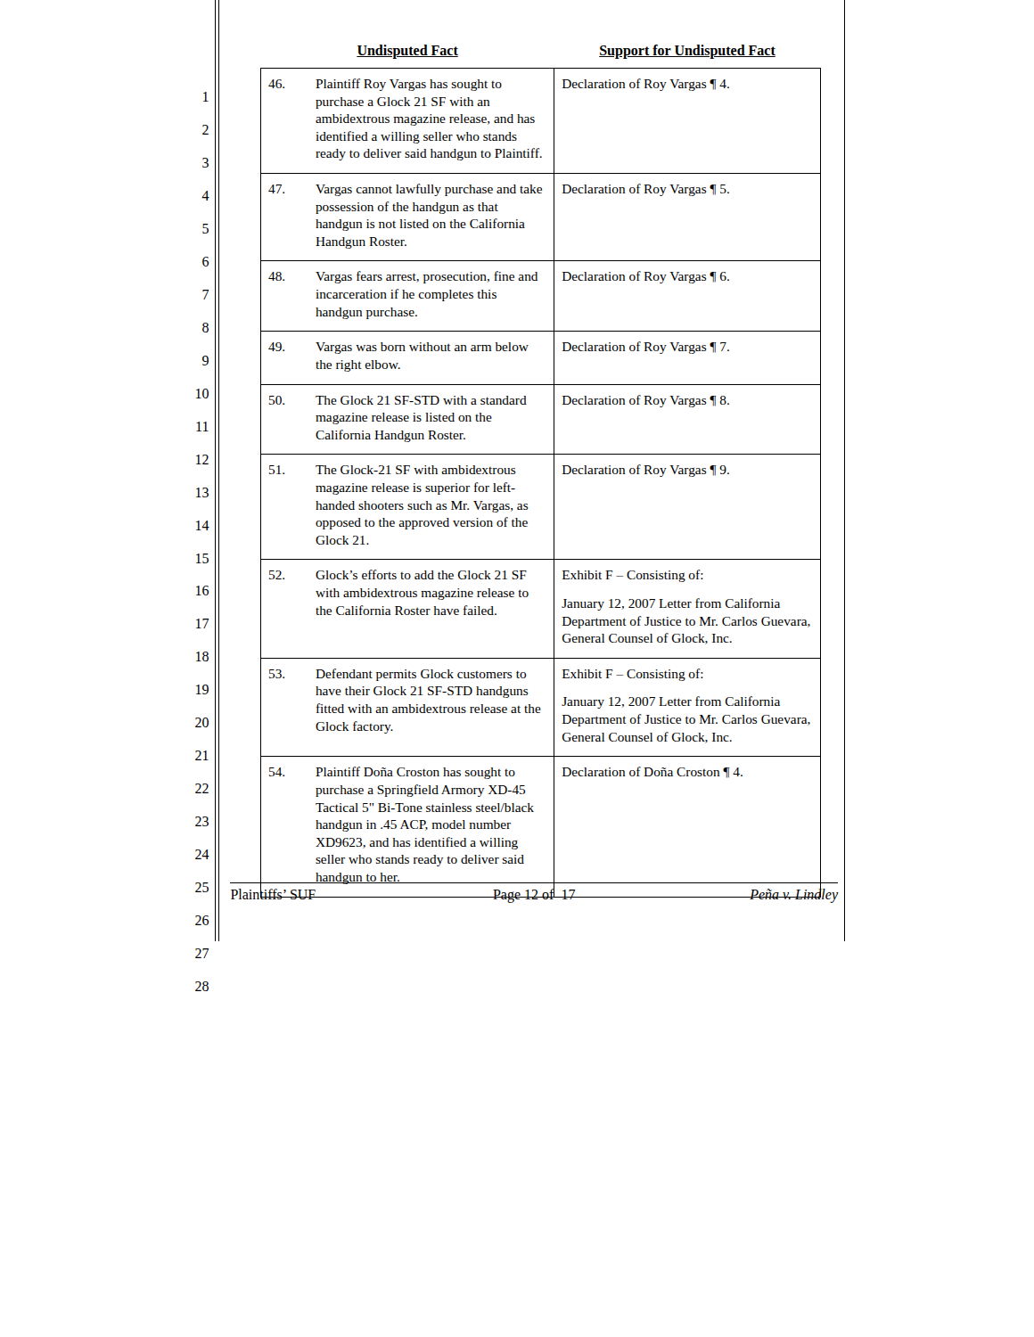1
2
3
4
5
6
7
8
9
10
11
12
13
14
15
16
17
18
19
20
21
22
23
24
25
26
27
28
| Undisputed Fact | Support for Undisputed Fact |
| --- | --- |
| 46. | Plaintiff Roy Vargas has sought to purchase a Glock 21 SF with an ambidextrous magazine release, and has identified a willing seller who stands ready to deliver said handgun to Plaintiff. | Declaration of Roy Vargas ¶ 4. |
| 47. | Vargas cannot lawfully purchase and take possession of the handgun as that handgun is not listed on the California Handgun Roster. | Declaration of Roy Vargas ¶ 5. |
| 48. | Vargas fears arrest, prosecution, fine and incarceration if he completes this handgun purchase. | Declaration of Roy Vargas ¶ 6. |
| 49. | Vargas was born without an arm below the right elbow. | Declaration of Roy Vargas ¶ 7. |
| 50. | The Glock 21 SF-STD with a standard magazine release is listed on the California Handgun Roster. | Declaration of Roy Vargas ¶ 8. |
| 51. | The Glock-21 SF with ambidextrous magazine release is superior for left-handed shooters such as Mr. Vargas, as opposed to the approved version of the Glock 21. | Declaration of Roy Vargas ¶ 9. |
| 52. | Glock’s efforts to add the Glock 21 SF with ambidextrous magazine release to the California Roster have failed. | Exhibit F – Consisting of: January 12, 2007 Letter from California Department of Justice to Mr. Carlos Guevara, General Counsel of Glock, Inc. |
| 53. | Defendant permits Glock customers to have their Glock 21 SF-STD handguns fitted with an ambidextrous release at the Glock factory. | Exhibit F – Consisting of: January 12, 2007 Letter from California Department of Justice to Mr. Carlos Guevara, General Counsel of Glock, Inc. |
| 54. | Plaintiff Doña Croston has sought to purchase a Springfield Armory XD-45 Tactical 5" Bi-Tone stainless steel/black handgun in .45 ACP, model number XD9623, and has identified a willing seller who stands ready to deliver said handgun to her. | Declaration of Doña Croston ¶ 4. |
Plaintiffs’ SUF
Page 12 of 17
Peña v. Lindley